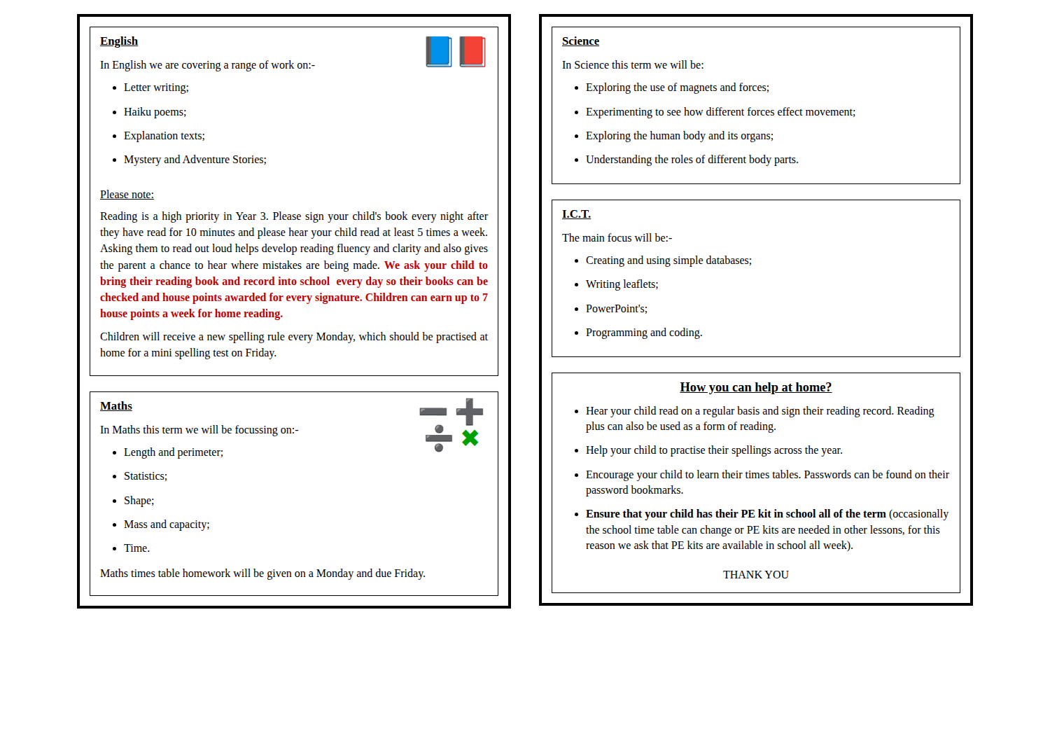📘📕
English
In English we are covering a range of work on:-
Letter writing;
Haiku poems;
Explanation texts;
Mystery and Adventure Stories;
Please note:
Reading is a high priority in Year 3. Please sign your child's book every night after they have read for 10 minutes and please hear your child read at least 5 times a week. Asking them to read out loud helps develop reading fluency and clarity and also gives the parent a chance to hear where mistakes are being made. We ask your child to bring their reading book and record into school every day so their books can be checked and house points awarded for every signature. Children can earn up to 7 house points a week for home reading.
Children will receive a new spelling rule every Monday, which should be practised at home for a mini spelling test on Friday.
➖➕
➗✖
Maths
In Maths this term we will be focussing on:-
Length and perimeter;
Statistics;
Shape;
Mass and capacity;
Time.
Maths times table homework will be given on a Monday and due Friday.
Science
In Science this term we will be:
Exploring the use of magnets and forces;
Experimenting to see how different forces effect movement;
Exploring the human body and its organs;
Understanding the roles of different body parts.
I.C.T.
The main focus will be:-
Creating and using simple databases;
Writing leaflets;
PowerPoint's;
Programming and coding.
How you can help at home?
Hear your child read on a regular basis and sign their reading record. Reading plus can also be used as a form of reading.
Help your child to practise their spellings across the year.
Encourage your child to learn their times tables. Passwords can be found on their password bookmarks.
Ensure that your child has their PE kit in school all of the term (occasionally the school time table can change or PE kits are needed in other lessons, for this reason we ask that PE kits are available in school all week).
THANK YOU